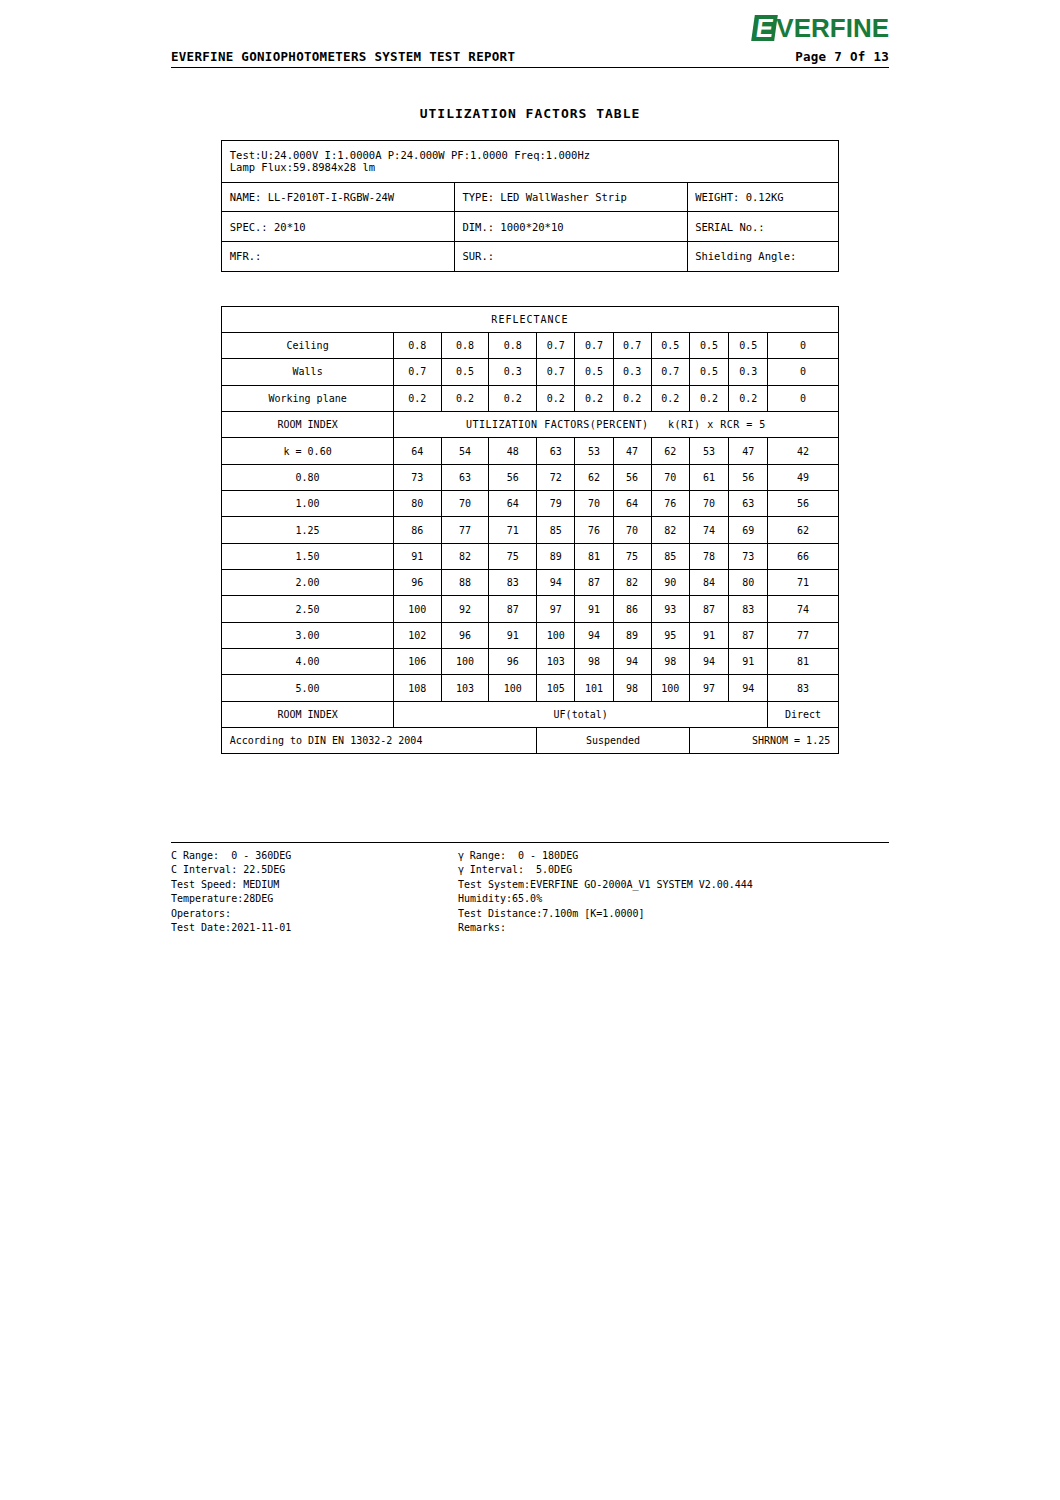EVERFINE
EVERFINE GONIOPHOTOMETERS SYSTEM TEST REPORT Page 7 Of 13
UTILIZATION FACTORS TABLE
| Test:U:24.000V I:1.0000A P:24.000W PF:1.0000 Freq:1.000Hz Lamp Flux:59.8984x28 lm |
| NAME: LL-F2010T-I-RGBW-24W | TYPE: LED WallWasher Strip | WEIGHT: 0.12KG |
| SPEC.: 20*10 | DIM.: 1000*20*10 | SERIAL No.: |
| MFR.: | SUR.: | Shielding Angle: |
| REFLECTANCE |
| Ceiling | 0.8 | 0.8 | 0.8 | 0.7 | 0.7 | 0.7 | 0.5 | 0.5 | 0.5 | 0 |
| Walls | 0.7 | 0.5 | 0.3 | 0.7 | 0.5 | 0.3 | 0.7 | 0.5 | 0.3 | 0 |
| Working plane | 0.2 | 0.2 | 0.2 | 0.2 | 0.2 | 0.2 | 0.2 | 0.2 | 0.2 | 0 |
| ROOM INDEX | UTILIZATION FACTORS(PERCENT) k(RI) x RCR = 5 |
| k = 0.60 | 64 | 54 | 48 | 63 | 53 | 47 | 62 | 53 | 47 | 42 |
| 0.80 | 73 | 63 | 56 | 72 | 62 | 56 | 70 | 61 | 56 | 49 |
| 1.00 | 80 | 70 | 64 | 79 | 70 | 64 | 76 | 70 | 63 | 56 |
| 1.25 | 86 | 77 | 71 | 85 | 76 | 70 | 82 | 74 | 69 | 62 |
| 1.50 | 91 | 82 | 75 | 89 | 81 | 75 | 85 | 78 | 73 | 66 |
| 2.00 | 96 | 88 | 83 | 94 | 87 | 82 | 90 | 84 | 80 | 71 |
| 2.50 | 100 | 92 | 87 | 97 | 91 | 86 | 93 | 87 | 83 | 74 |
| 3.00 | 102 | 96 | 91 | 100 | 94 | 89 | 95 | 91 | 87 | 77 |
| 4.00 | 106 | 100 | 96 | 103 | 98 | 94 | 98 | 94 | 91 | 81 |
| 5.00 | 108 | 103 | 100 | 105 | 101 | 98 | 100 | 97 | 94 | 83 |
| ROOM INDEX | UF(total) | Direct |
| According to DIN EN 13032-2 2004 | Suspended | SHRNOM = 1.25 |
C Range: 0 - 360DEG
C Interval: 22.5DEG
Test Speed: MEDIUM
Temperature:28DEG
Operators:
Test Date:2021-11-01
γ Range: 0 - 180DEG
γ Interval: 5.0DEG
Test System:EVERFINE GO-2000A_V1 SYSTEM V2.00.444
Humidity:65.0%
Test Distance:7.100m [K=1.0000]
Remarks: